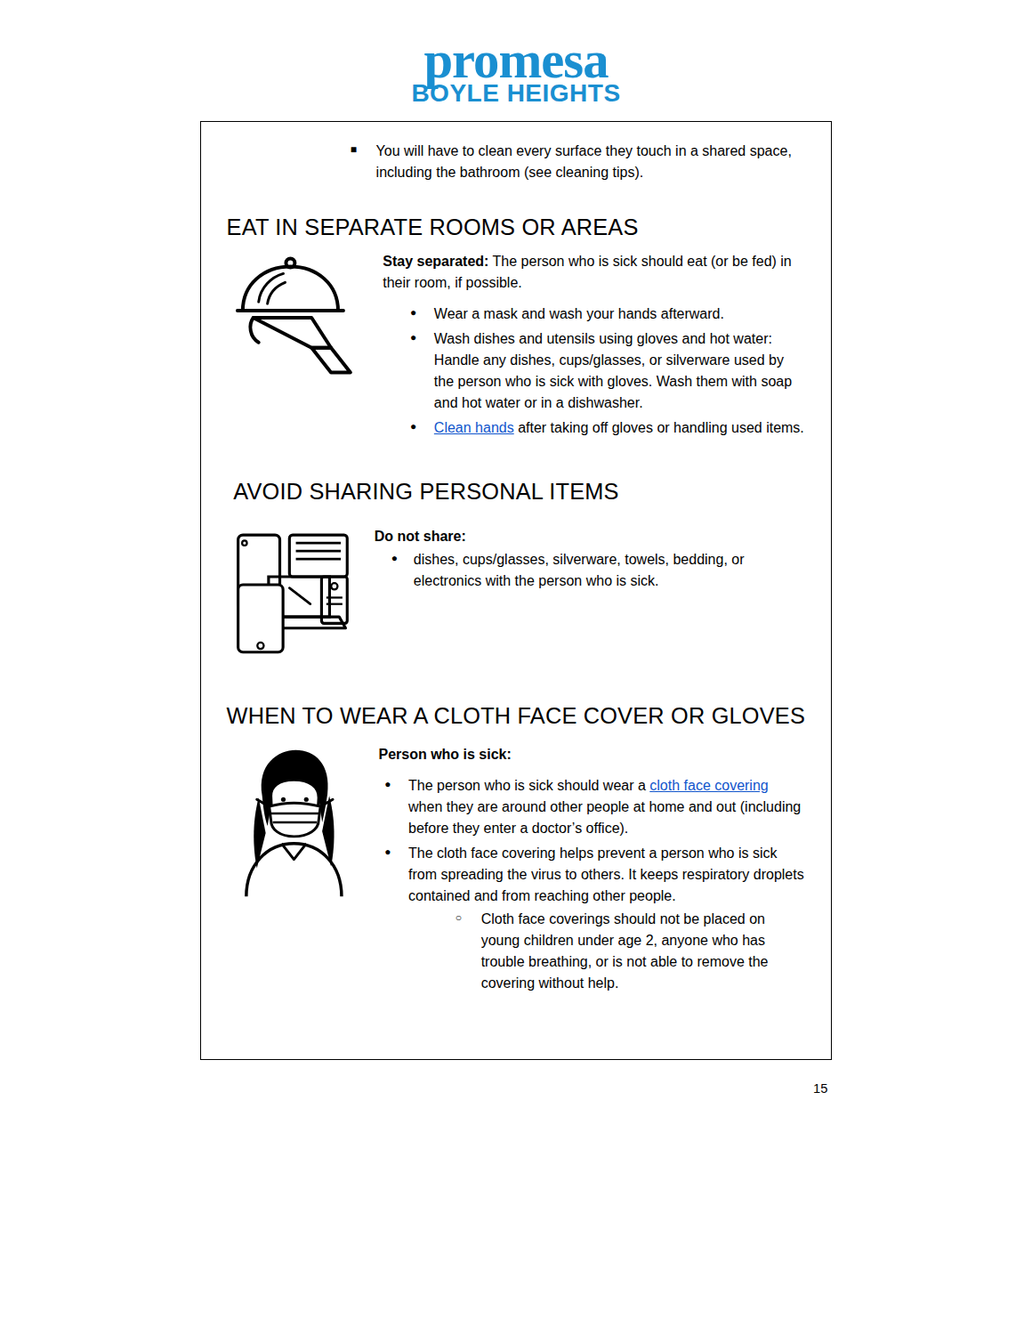promesa
BOYLE HEIGHTS
You will have to clean every surface they touch in a shared space, including the bathroom (see cleaning tips).
EAT IN SEPARATE ROOMS OR AREAS
Stay separated: The person who is sick should eat (or be fed) in their room, if possible.
Wear a mask and wash your hands afterward.
Wash dishes and utensils using gloves and hot water: Handle any dishes, cups/glasses, or silverware used by the person who is sick with gloves. Wash them with soap and hot water or in a dishwasher.
Clean hands after taking off gloves or handling used items.
AVOID SHARING PERSONAL ITEMS
Do not share:
dishes, cups/glasses, silverware, towels, bedding, or electronics with the person who is sick.
WHEN TO WEAR A CLOTH FACE COVER OR GLOVES
Person who is sick:
The person who is sick should wear a cloth face covering when they are around other people at home and out (including before they enter a doctor’s office).
The cloth face covering helps prevent a person who is sick from spreading the virus to others. It keeps respiratory droplets contained and from reaching other people.
Cloth face coverings should not be placed on young children under age 2, anyone who has trouble breathing, or is not able to remove the covering without help.
15